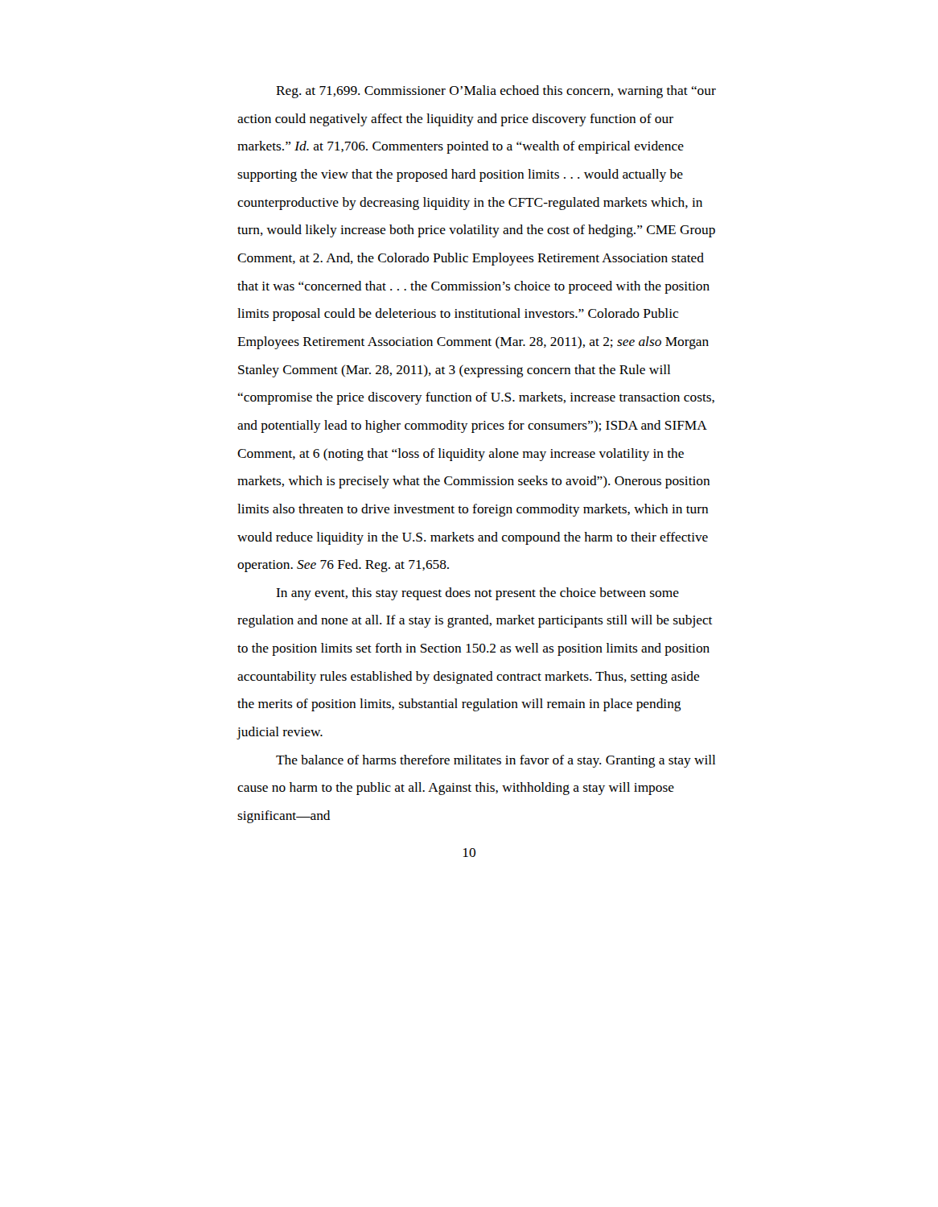Reg. at 71,699. Commissioner O’Malia echoed this concern, warning that “our action could negatively affect the liquidity and price discovery function of our markets.” Id. at 71,706. Commenters pointed to a “wealth of empirical evidence supporting the view that the proposed hard position limits . . . would actually be counterproductive by decreasing liquidity in the CFTC-regulated markets which, in turn, would likely increase both price volatility and the cost of hedging.” CME Group Comment, at 2. And, the Colorado Public Employees Retirement Association stated that it was “concerned that . . . the Commission’s choice to proceed with the position limits proposal could be deleterious to institutional investors.” Colorado Public Employees Retirement Association Comment (Mar. 28, 2011), at 2; see also Morgan Stanley Comment (Mar. 28, 2011), at 3 (expressing concern that the Rule will “compromise the price discovery function of U.S. markets, increase transaction costs, and potentially lead to higher commodity prices for consumers”); ISDA and SIFMA Comment, at 6 (noting that “loss of liquidity alone may increase volatility in the markets, which is precisely what the Commission seeks to avoid”). Onerous position limits also threaten to drive investment to foreign commodity markets, which in turn would reduce liquidity in the U.S. markets and compound the harm to their effective operation. See 76 Fed. Reg. at 71,658.
In any event, this stay request does not present the choice between some regulation and none at all. If a stay is granted, market participants still will be subject to the position limits set forth in Section 150.2 as well as position limits and position accountability rules established by designated contract markets. Thus, setting aside the merits of position limits, substantial regulation will remain in place pending judicial review.
The balance of harms therefore militates in favor of a stay. Granting a stay will cause no harm to the public at all. Against this, withholding a stay will impose significant—and
10